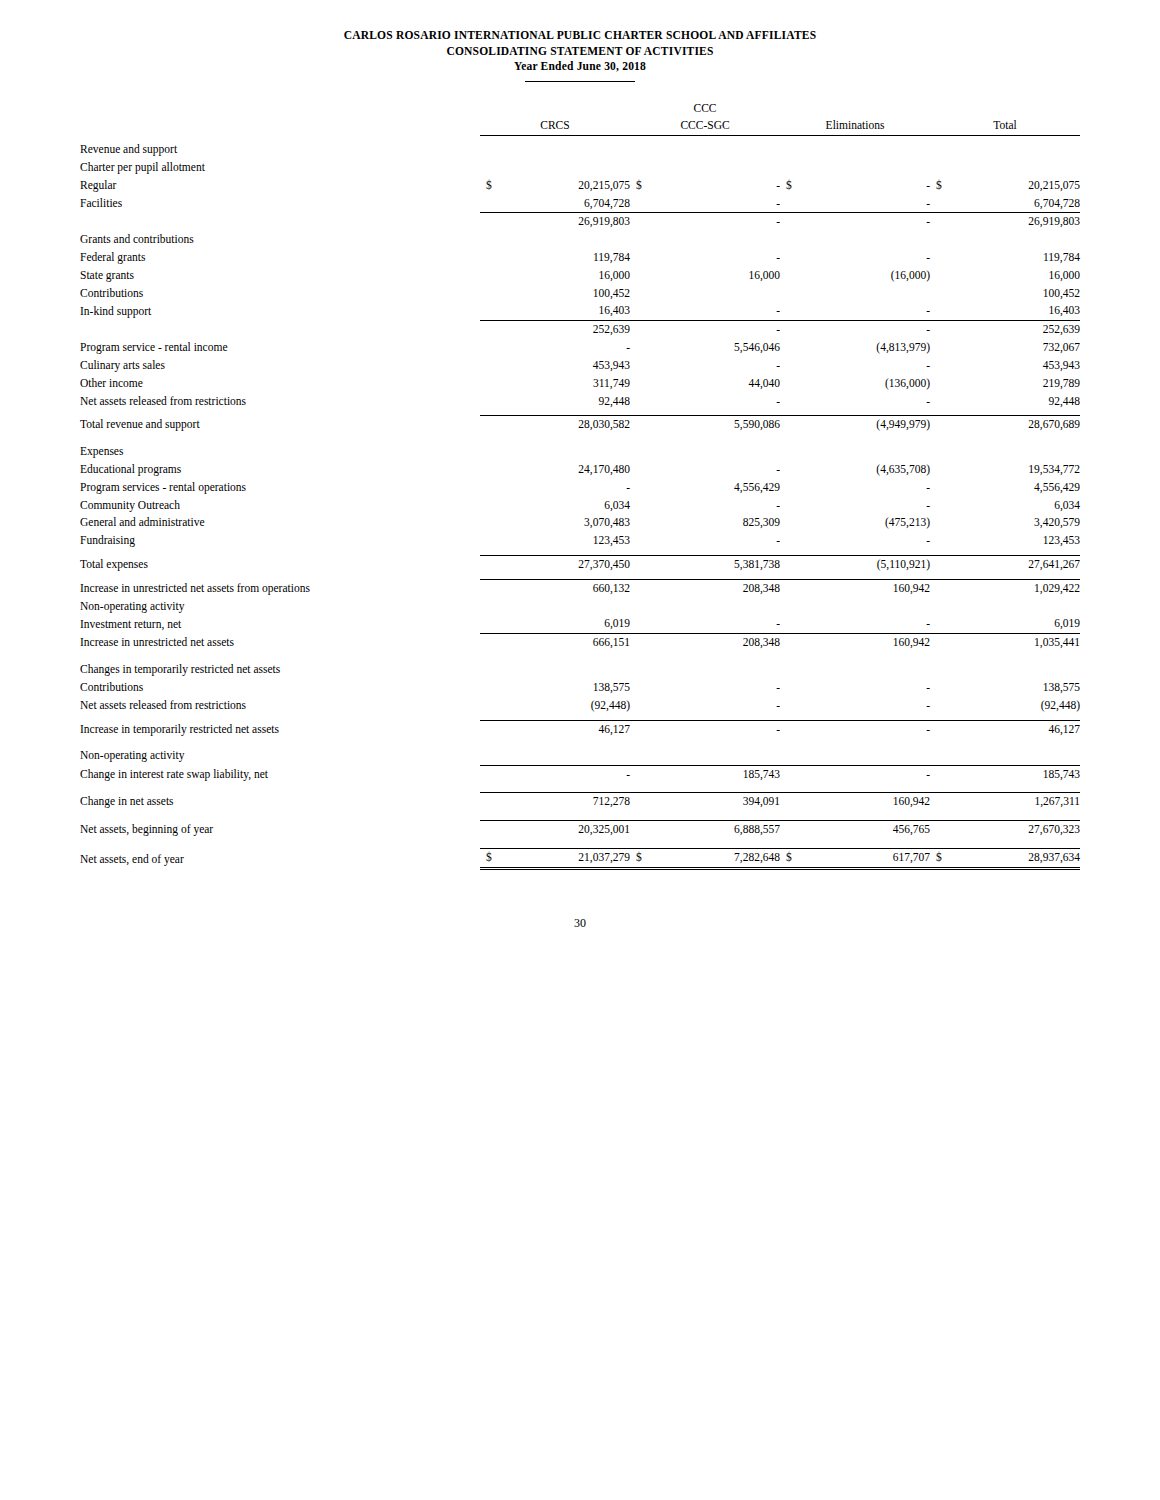CARLOS ROSARIO INTERNATIONAL PUBLIC CHARTER SCHOOL AND AFFILIATES
CONSOLIDATING STATEMENT OF ACTIVITIES
Year Ended June 30, 2018
| | | CCC | | |
| --- | --- | --- | --- | --- |
| | CRCS | CCC-SGC | Eliminations | Total |
| Revenue and support | | | | |
| Charter per pupil allotment | | | | |
| Regular | $ 20,215,075 | $ - | $ - | $ 20,215,075 |
| Facilities | 6,704,728 | - | - | 6,704,728 |
| | 26,919,803 | - | - | 26,919,803 |
| Grants and contributions | | | | |
| Federal grants | 119,784 | - | - | 119,784 |
| State grants | 16,000 | 16,000 | (16,000) | 16,000 |
| Contributions | 100,452 | | | 100,452 |
| In-kind support | 16,403 | - | - | 16,403 |
| | 252,639 | - | - | 252,639 |
| Program service - rental income | - | 5,546,046 | (4,813,979) | 732,067 |
| Culinary arts sales | 453,943 | - | - | 453,943 |
| Other income | 311,749 | 44,040 | (136,000) | 219,789 |
| Net assets released from restrictions | 92,448 | - | - | 92,448 |
| Total revenue and support | 28,030,582 | 5,590,086 | (4,949,979) | 28,670,689 |
| Expenses | | | | |
| Educational programs | 24,170,480 | - | (4,635,708) | 19,534,772 |
| Program services - rental operations | - | 4,556,429 | - | 4,556,429 |
| Community Outreach | 6,034 | - | - | 6,034 |
| General and administrative | 3,070,483 | 825,309 | (475,213) | 3,420,579 |
| Fundraising | 123,453 | - | - | 123,453 |
| Total expenses | 27,370,450 | 5,381,738 | (5,110,921) | 27,641,267 |
| Increase in unrestricted net assets from operations | 660,132 | 208,348 | 160,942 | 1,029,422 |
| Non-operating activity | | | | |
| Investment return, net | 6,019 | - | - | 6,019 |
| Increase in unrestricted net assets | 666,151 | 208,348 | 160,942 | 1,035,441 |
| Changes in temporarily restricted net assets | | | | |
| Contributions | 138,575 | - | - | 138,575 |
| Net assets released from restrictions | (92,448) | - | - | (92,448) |
| Increase in temporarily restricted net assets | 46,127 | - | - | 46,127 |
| Non-operating activity | | | | |
| Change in interest rate swap liability, net | - | 185,743 | - | 185,743 |
| Change in net assets | 712,278 | 394,091 | 160,942 | 1,267,311 |
| Net assets, beginning of year | 20,325,001 | 6,888,557 | 456,765 | 27,670,323 |
| Net assets, end of year | $ 21,037,279 | $ 7,282,648 | $ 617,707 | $ 28,937,634 |
30